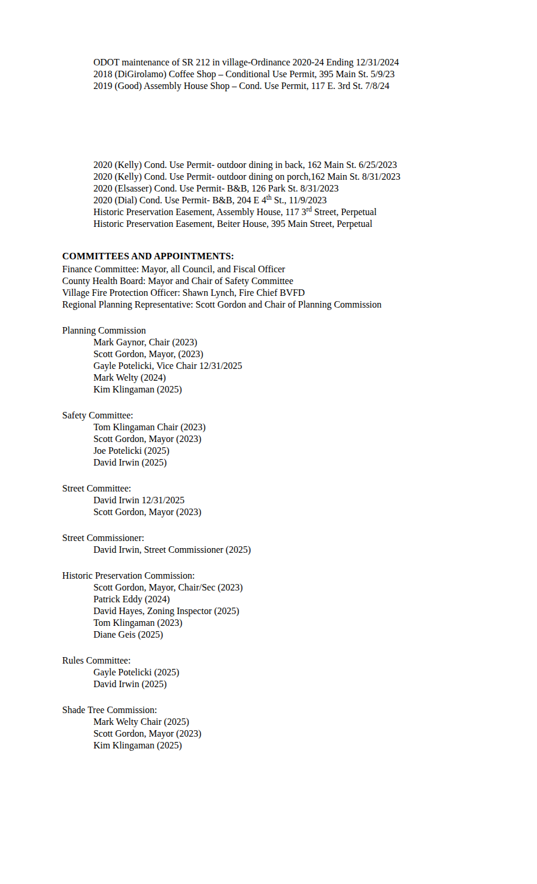ODOT maintenance of SR 212 in village-Ordinance 2020-24 Ending 12/31/2024
2018 (DiGirolamo) Coffee Shop – Conditional Use Permit, 395 Main St. 5/9/23
2019 (Good) Assembly House Shop – Cond. Use Permit, 117 E. 3rd St. 7/8/24
2020 (Kelly) Cond. Use Permit- outdoor dining in back, 162 Main St. 6/25/2023
2020 (Kelly) Cond. Use Permit- outdoor dining on porch,162 Main St. 8/31/2023
2020 (Elsasser) Cond. Use Permit- B&B, 126 Park St. 8/31/2023
2020 (Dial) Cond. Use Permit- B&B, 204 E 4th St., 11/9/2023
Historic Preservation Easement, Assembly House, 117 3rd Street, Perpetual
Historic Preservation Easement, Beiter House, 395 Main Street, Perpetual
COMMITTEES AND APPOINTMENTS:
Finance Committee: Mayor, all Council, and Fiscal Officer
County Health Board: Mayor and Chair of Safety Committee
Village Fire Protection Officer: Shawn Lynch, Fire Chief BVFD
Regional Planning Representative: Scott Gordon and Chair of Planning Commission
Planning Commission
Mark Gaynor, Chair (2023)
Scott Gordon, Mayor, (2023)
Gayle Potelicki, Vice Chair 12/31/2025
Mark Welty (2024)
Kim Klingaman (2025)
Safety Committee:
Tom Klingaman Chair (2023)
Scott Gordon, Mayor (2023)
Joe Potelicki (2025)
David Irwin (2025)
Street Committee:
David Irwin 12/31/2025
Scott Gordon, Mayor (2023)
Street Commissioner:
David Irwin, Street Commissioner (2025)
Historic Preservation Commission:
Scott Gordon, Mayor, Chair/Sec (2023)
Patrick Eddy (2024)
David Hayes, Zoning Inspector (2025)
Tom Klingaman (2023)
Diane Geis (2025)
Rules Committee:
Gayle Potelicki (2025)
David Irwin (2025)
Shade Tree Commission:
Mark Welty Chair (2025)
Scott Gordon, Mayor (2023)
Kim Klingaman (2025)